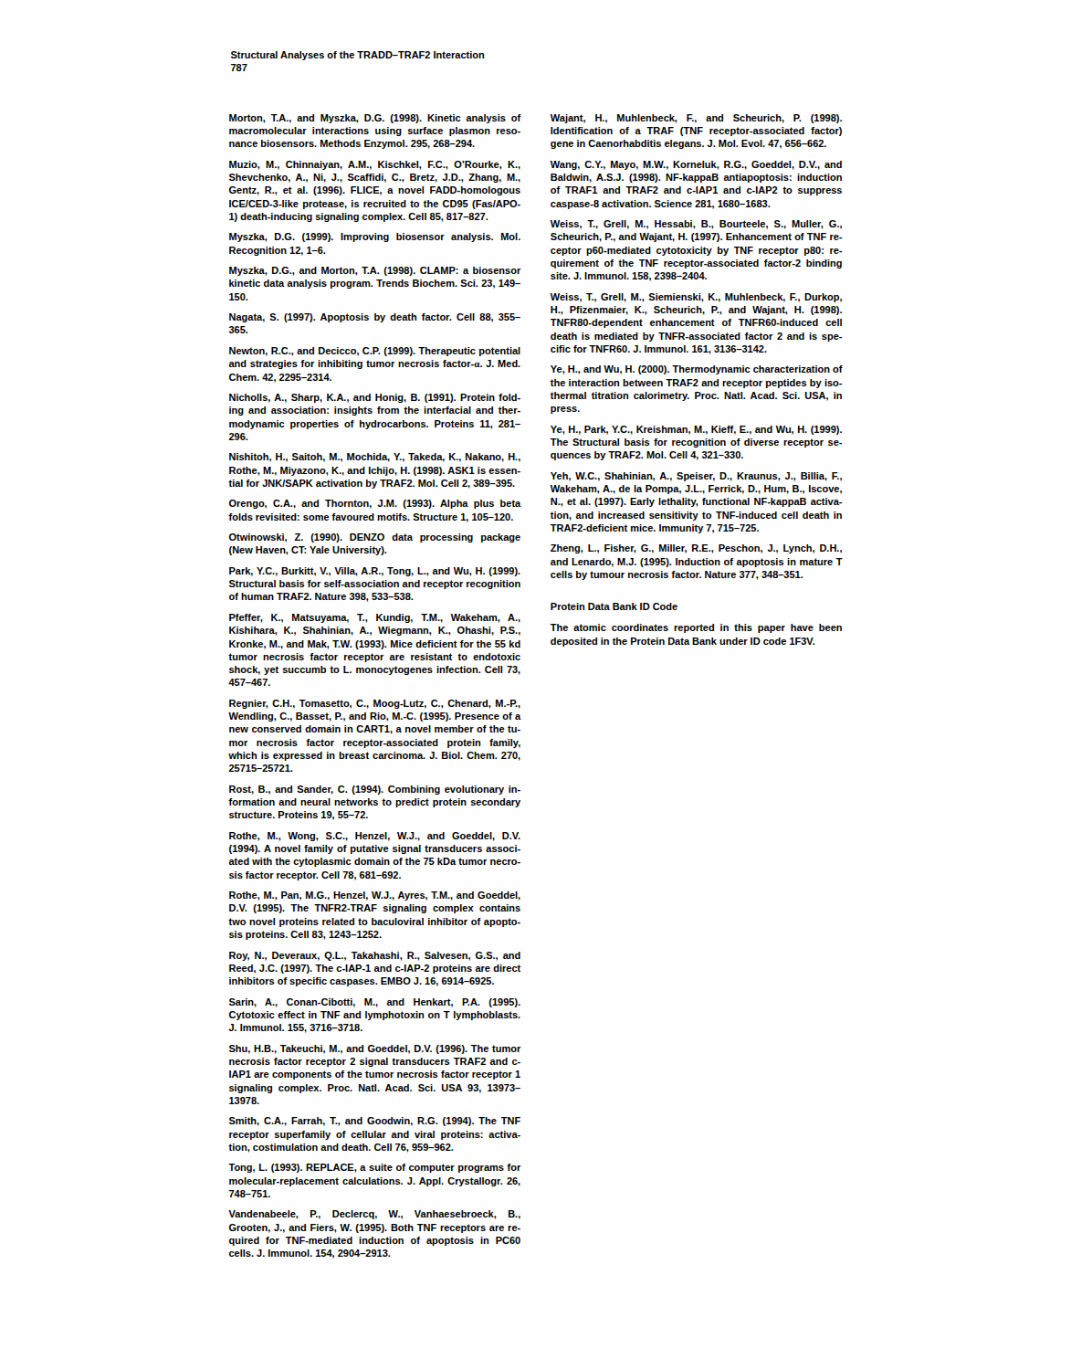Structural Analyses of the TRADD–TRAF2 Interaction 787
Morton, T.A., and Myszka, D.G. (1998). Kinetic analysis of macromolecular interactions using surface plasmon resonance biosensors. Methods Enzymol. 295, 268–294.
Muzio, M., Chinnaiyan, A.M., Kischkel, F.C., O’Rourke, K., Shevchenko, A., Ni, J., Scaffidi, C., Bretz, J.D., Zhang, M., Gentz, R., et al. (1996). FLICE, a novel FADD-homologous ICE/CED-3-like protease, is recruited to the CD95 (Fas/APO-1) death-inducing signaling complex. Cell 85, 817–827.
Myszka, D.G. (1999). Improving biosensor analysis. Mol. Recognition 12, 1–6.
Myszka, D.G., and Morton, T.A. (1998). CLAMP: a biosensor kinetic data analysis program. Trends Biochem. Sci. 23, 149–150.
Nagata, S. (1997). Apoptosis by death factor. Cell 88, 355–365.
Newton, R.C., and Decicco, C.P. (1999). Therapeutic potential and strategies for inhibiting tumor necrosis factor-α. J. Med. Chem. 42, 2295–2314.
Nicholls, A., Sharp, K.A., and Honig, B. (1991). Protein folding and association: insights from the interfacial and thermodynamic properties of hydrocarbons. Proteins 11, 281–296.
Nishitoh, H., Saitoh, M., Mochida, Y., Takeda, K., Nakano, H., Rothe, M., Miyazono, K., and Ichijo, H. (1998). ASK1 is essential for JNK/SAPK activation by TRAF2. Mol. Cell 2, 389–395.
Orengo, C.A., and Thornton, J.M. (1993). Alpha plus beta folds revisited: some favoured motifs. Structure 1, 105–120.
Otwinowski, Z. (1990). DENZO data processing package (New Haven, CT: Yale University).
Park, Y.C., Burkitt, V., Villa, A.R., Tong, L., and Wu, H. (1999). Structural basis for self-association and receptor recognition of human TRAF2. Nature 398, 533–538.
Pfeffer, K., Matsuyama, T., Kundig, T.M., Wakeham, A., Kishihara, K., Shahinian, A., Wiegmann, K., Ohashi, P.S., Kronke, M., and Mak, T.W. (1993). Mice deficient for the 55 kd tumor necrosis factor receptor are resistant to endotoxic shock, yet succumb to L. monocytogenes infection. Cell 73, 457–467.
Regnier, C.H., Tomasetto, C., Moog-Lutz, C., Chenard, M.-P., Wendling, C., Basset, P., and Rio, M.-C. (1995). Presence of a new conserved domain in CART1, a novel member of the tumor necrosis factor receptor-associated protein family, which is expressed in breast carcinoma. J. Biol. Chem. 270, 25715–25721.
Rost, B., and Sander, C. (1994). Combining evolutionary information and neural networks to predict protein secondary structure. Proteins 19, 55–72.
Rothe, M., Wong, S.C., Henzel, W.J., and Goeddel, D.V. (1994). A novel family of putative signal transducers associated with the cytoplasmic domain of the 75 kDa tumor necrosis factor receptor. Cell 78, 681–692.
Rothe, M., Pan, M.G., Henzel, W.J., Ayres, T.M., and Goeddel, D.V. (1995). The TNFR2-TRAF signaling complex contains two novel proteins related to baculoviral inhibitor of apoptosis proteins. Cell 83, 1243–1252.
Roy, N., Deveraux, Q.L., Takahashi, R., Salvesen, G.S., and Reed, J.C. (1997). The c-IAP-1 and c-IAP-2 proteins are direct inhibitors of specific caspases. EMBO J. 16, 6914–6925.
Sarin, A., Conan-Cibotti, M., and Henkart, P.A. (1995). Cytotoxic effect in TNF and lymphotoxin on T lymphoblasts. J. Immunol. 155, 3716–3718.
Shu, H.B., Takeuchi, M., and Goeddel, D.V. (1996). The tumor necrosis factor receptor 2 signal transducers TRAF2 and c-IAP1 are components of the tumor necrosis factor receptor 1 signaling complex. Proc. Natl. Acad. Sci. USA 93, 13973–13978.
Smith, C.A., Farrah, T., and Goodwin, R.G. (1994). The TNF receptor superfamily of cellular and viral proteins: activation, costimulation and death. Cell 76, 959–962.
Tong, L. (1993). REPLACE, a suite of computer programs for molecular-replacement calculations. J. Appl. Crystallogr. 26, 748–751.
Vandenabeele, P., Declercq, W., Vanhaesebroeck, B., Grooten, J., and Fiers, W. (1995). Both TNF receptors are required for TNF-mediated induction of apoptosis in PC60 cells. J. Immunol. 154, 2904–2913.
Wajant, H., Muhlenbeck, F., and Scheurich, P. (1998). Identification of a TRAF (TNF receptor-associated factor) gene in Caenorhabditis elegans. J. Mol. Evol. 47, 656–662.
Wang, C.Y., Mayo, M.W., Korneluk, R.G., Goeddel, D.V., and Baldwin, A.S.J. (1998). NF-kappaB antiapoptosis: induction of TRAF1 and TRAF2 and c-IAP1 and c-IAP2 to suppress caspase-8 activation. Science 281, 1680–1683.
Weiss, T., Grell, M., Hessabi, B., Bourteele, S., Muller, G., Scheurich, P., and Wajant, H. (1997). Enhancement of TNF receptor p60-mediated cytotoxicity by TNF receptor p80: requirement of the TNF receptor-associated factor-2 binding site. J. Immunol. 158, 2398–2404.
Weiss, T., Grell, M., Siemienski, K., Muhlenbeck, F., Durkop, H., Pfizenmaier, K., Scheurich, P., and Wajant, H. (1998). TNFR80-dependent enhancement of TNFR60-induced cell death is mediated by TNFR-associated factor 2 and is specific for TNFR60. J. Immunol. 161, 3136–3142.
Ye, H., and Wu, H. (2000). Thermodynamic characterization of the interaction between TRAF2 and receptor peptides by isothermal titration calorimetry. Proc. Natl. Acad. Sci. USA, in press.
Ye, H., Park, Y.C., Kreishman, M., Kieff, E., and Wu, H. (1999). The Structural basis for recognition of diverse receptor sequences by TRAF2. Mol. Cell 4, 321–330.
Yeh, W.C., Shahinian, A., Speiser, D., Kraunus, J., Billia, F., Wakeham, A., de la Pompa, J.L., Ferrick, D., Hum, B., Iscove, N., et al. (1997). Early lethality, functional NF-kappaB activation, and increased sensitivity to TNF-induced cell death in TRAF2-deficient mice. Immunity 7, 715–725.
Zheng, L., Fisher, G., Miller, R.E., Peschon, J., Lynch, D.H., and Lenardo, M.J. (1995). Induction of apoptosis in mature T cells by tumour necrosis factor. Nature 377, 348–351.
Protein Data Bank ID Code
The atomic coordinates reported in this paper have been deposited in the Protein Data Bank under ID code 1F3V.